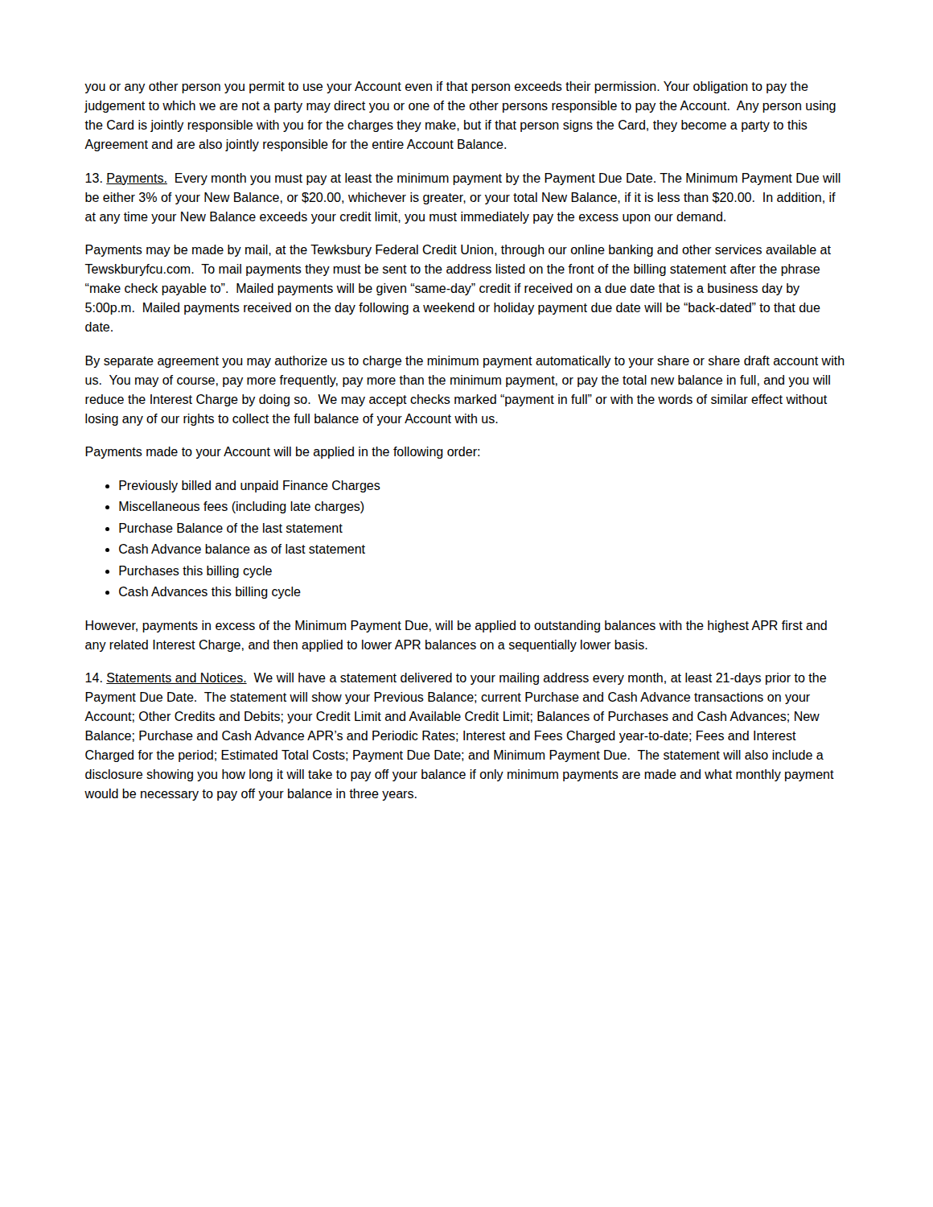you or any other person you permit to use your Account even if that person exceeds their permission. Your obligation to pay the judgement to which we are not a party may direct you or one of the other persons responsible to pay the Account. Any person using the Card is jointly responsible with you for the charges they make, but if that person signs the Card, they become a party to this Agreement and are also jointly responsible for the entire Account Balance.
13. Payments. Every month you must pay at least the minimum payment by the Payment Due Date. The Minimum Payment Due will be either 3% of your New Balance, or $20.00, whichever is greater, or your total New Balance, if it is less than $20.00. In addition, if at any time your New Balance exceeds your credit limit, you must immediately pay the excess upon our demand.
Payments may be made by mail, at the Tewksbury Federal Credit Union, through our online banking and other services available at Tewskburyfcu.com. To mail payments they must be sent to the address listed on the front of the billing statement after the phrase “make check payable to”. Mailed payments will be given “same-day” credit if received on a due date that is a business day by 5:00p.m. Mailed payments received on the day following a weekend or holiday payment due date will be “back-dated” to that due date.
By separate agreement you may authorize us to charge the minimum payment automatically to your share or share draft account with us. You may of course, pay more frequently, pay more than the minimum payment, or pay the total new balance in full, and you will reduce the Interest Charge by doing so. We may accept checks marked “payment in full” or with the words of similar effect without losing any of our rights to collect the full balance of your Account with us.
Payments made to your Account will be applied in the following order:
Previously billed and unpaid Finance Charges
Miscellaneous fees (including late charges)
Purchase Balance of the last statement
Cash Advance balance as of last statement
Purchases this billing cycle
Cash Advances this billing cycle
However, payments in excess of the Minimum Payment Due, will be applied to outstanding balances with the highest APR first and any related Interest Charge, and then applied to lower APR balances on a sequentially lower basis.
14. Statements and Notices. We will have a statement delivered to your mailing address every month, at least 21-days prior to the Payment Due Date. The statement will show your Previous Balance; current Purchase and Cash Advance transactions on your Account; Other Credits and Debits; your Credit Limit and Available Credit Limit; Balances of Purchases and Cash Advances; New Balance; Purchase and Cash Advance APR’s and Periodic Rates; Interest and Fees Charged year-to-date; Fees and Interest Charged for the period; Estimated Total Costs; Payment Due Date; and Minimum Payment Due. The statement will also include a disclosure showing you how long it will take to pay off your balance if only minimum payments are made and what monthly payment would be necessary to pay off your balance in three years.